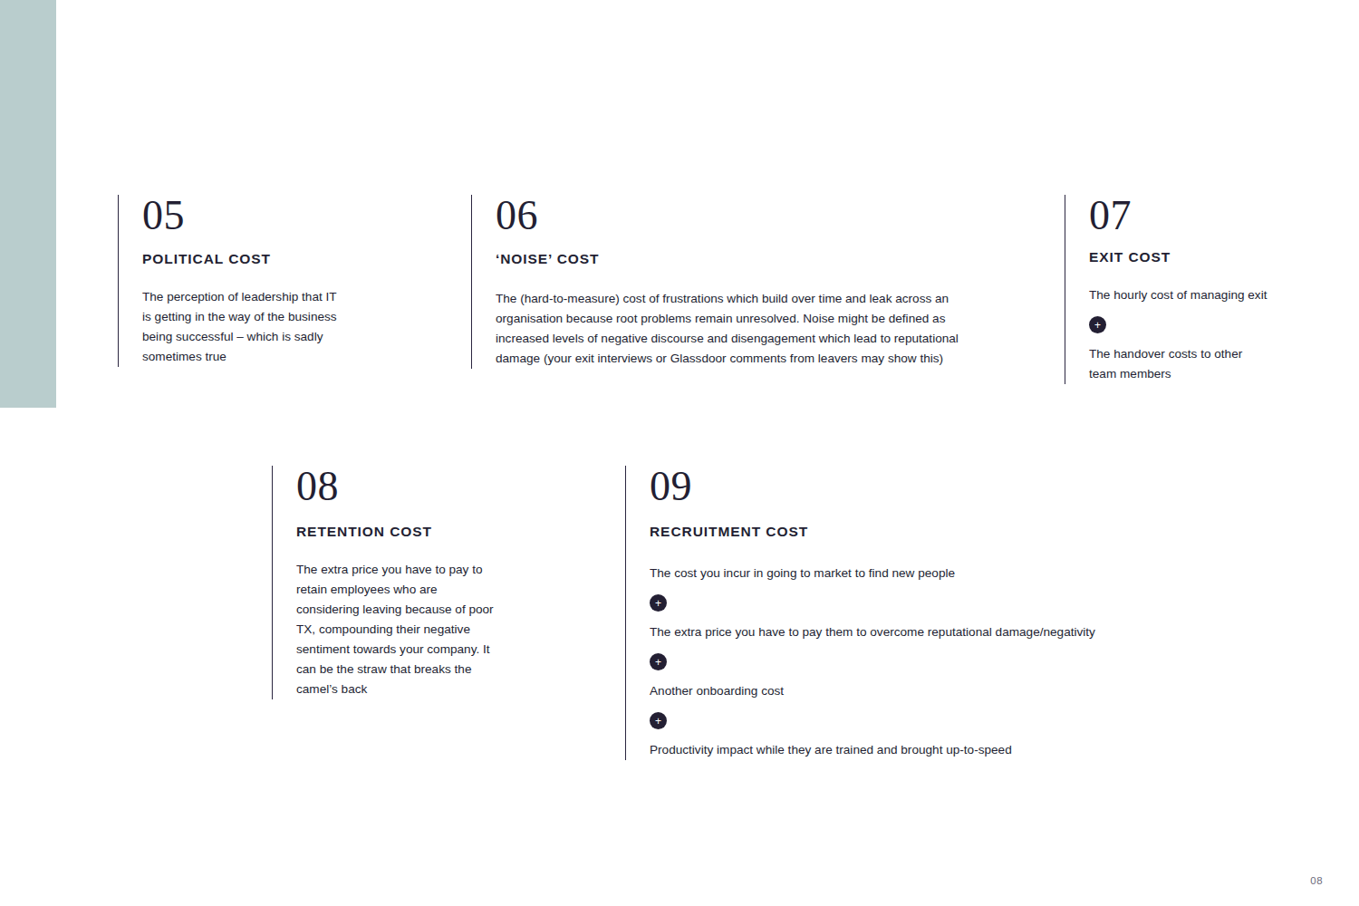05
Political cost
The perception of leadership that IT is getting in the way of the business being successful – which is sadly sometimes true
06
‘Noise’ cost
The (hard-to-measure) cost of frustrations which build over time and leak across an organisation because root problems remain unresolved. Noise might be defined as increased levels of negative discourse and disengagement which lead to reputational damage (your exit interviews or Glassdoor comments from leavers may show this)
07
Exit cost
The hourly cost of managing exit
+
The handover costs to other team members
08
Retention cost
The extra price you have to pay to retain employees who are considering leaving because of poor TX, compounding their negative sentiment towards your company. It can be the straw that breaks the camel’s back
09
Recruitment cost
The cost you incur in going to market to find new people
+
The extra price you have to pay them to overcome reputational damage/negativity
+
Another onboarding cost
+
Productivity impact while they are trained and brought up-to-speed
08